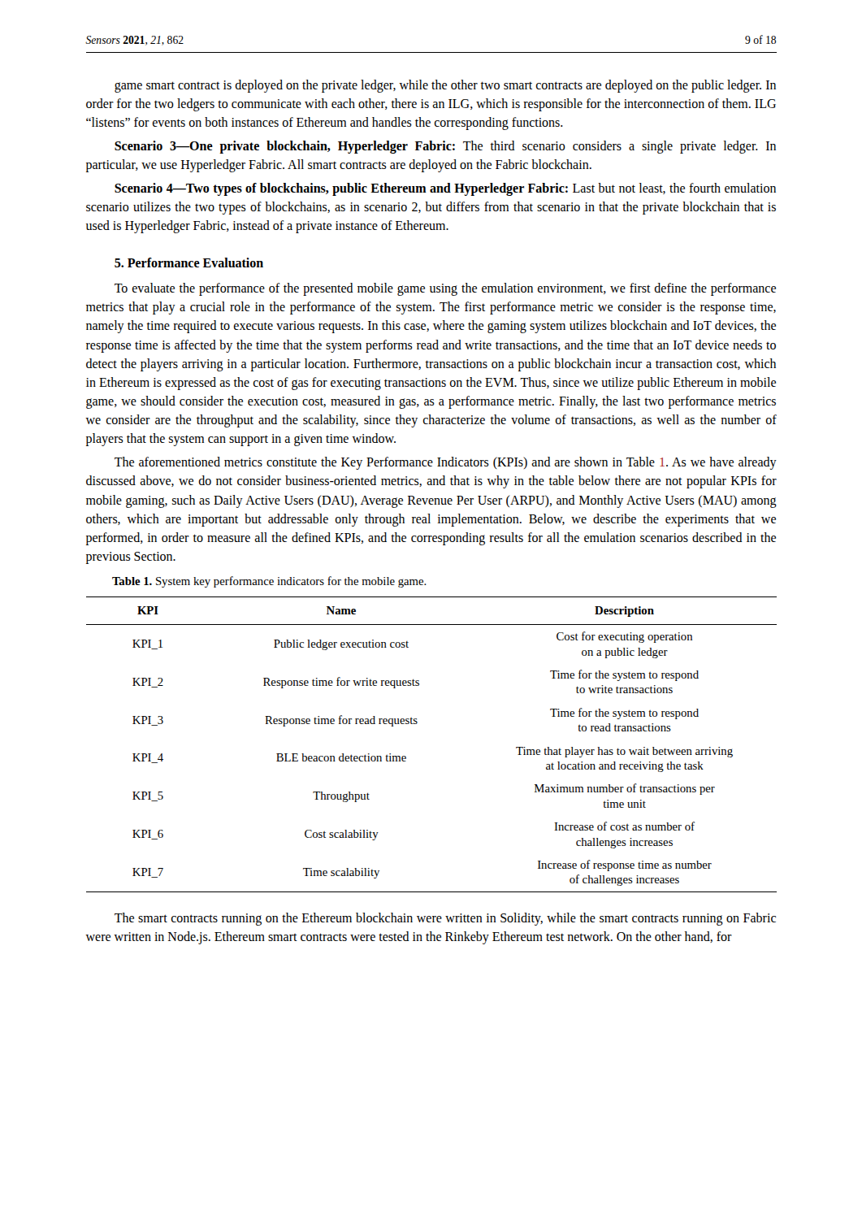Sensors 2021, 21, 862 9 of 18
game smart contract is deployed on the private ledger, while the other two smart contracts are deployed on the public ledger. In order for the two ledgers to communicate with each other, there is an ILG, which is responsible for the interconnection of them. ILG “listens” for events on both instances of Ethereum and handles the corresponding functions.
Scenario 3—One private blockchain, Hyperledger Fabric: The third scenario considers a single private ledger. In particular, we use Hyperledger Fabric. All smart contracts are deployed on the Fabric blockchain.
Scenario 4—Two types of blockchains, public Ethereum and Hyperledger Fabric: Last but not least, the fourth emulation scenario utilizes the two types of blockchains, as in scenario 2, but differs from that scenario in that the private blockchain that is used is Hyperledger Fabric, instead of a private instance of Ethereum.
5. Performance Evaluation
To evaluate the performance of the presented mobile game using the emulation environment, we first define the performance metrics that play a crucial role in the performance of the system. The first performance metric we consider is the response time, namely the time required to execute various requests. In this case, where the gaming system utilizes blockchain and IoT devices, the response time is affected by the time that the system performs read and write transactions, and the time that an IoT device needs to detect the players arriving in a particular location. Furthermore, transactions on a public blockchain incur a transaction cost, which in Ethereum is expressed as the cost of gas for executing transactions on the EVM. Thus, since we utilize public Ethereum in mobile game, we should consider the execution cost, measured in gas, as a performance metric. Finally, the last two performance metrics we consider are the throughput and the scalability, since they characterize the volume of transactions, as well as the number of players that the system can support in a given time window.
The aforementioned metrics constitute the Key Performance Indicators (KPIs) and are shown in Table 1. As we have already discussed above, we do not consider business-oriented metrics, and that is why in the table below there are not popular KPIs for mobile gaming, such as Daily Active Users (DAU), Average Revenue Per User (ARPU), and Monthly Active Users (MAU) among others, which are important but addressable only through real implementation. Below, we describe the experiments that we performed, in order to measure all the defined KPIs, and the corresponding results for all the emulation scenarios described in the previous Section.
Table 1. System key performance indicators for the mobile game.
| KPI | Name | Description |
| --- | --- | --- |
| KPI_1 | Public ledger execution cost | Cost for executing operation on a public ledger |
| KPI_2 | Response time for write requests | Time for the system to respond to write transactions |
| KPI_3 | Response time for read requests | Time for the system to respond to read transactions |
| KPI_4 | BLE beacon detection time | Time that player has to wait between arriving at location and receiving the task |
| KPI_5 | Throughput | Maximum number of transactions per time unit |
| KPI_6 | Cost scalability | Increase of cost as number of challenges increases |
| KPI_7 | Time scalability | Increase of response time as number of challenges increases |
The smart contracts running on the Ethereum blockchain were written in Solidity, while the smart contracts running on Fabric were written in Node.js. Ethereum smart contracts were tested in the Rinkeby Ethereum test network. On the other hand, for